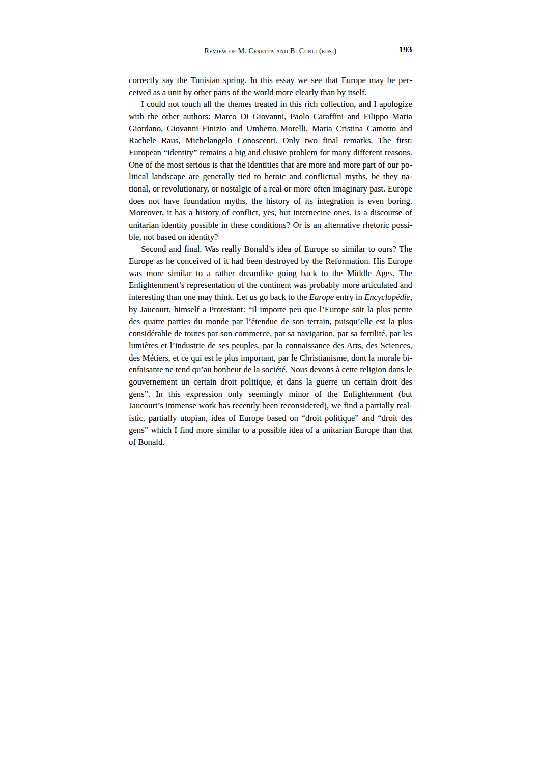Review of M. Ceretta and B. Curli (eds.)
193
correctly say the Tunisian spring. In this essay we see that Europe may be perceived as a unit by other parts of the world more clearly than by itself.
I could not touch all the themes treated in this rich collection, and I apologize with the other authors: Marco Di Giovanni, Paolo Caraffini and Filippo Maria Giordano, Giovanni Finizio and Umberto Morelli, Maria Cristina Camotto and Rachele Raus, Michelangelo Conoscenti. Only two final remarks. The first: European “identity” remains a big and elusive problem for many different reasons. One of the most serious is that the identities that are more and more part of our political landscape are generally tied to heroic and conflictual myths, be they national, or revolutionary, or nostalgic of a real or more often imaginary past. Europe does not have foundation myths, the history of its integration is even boring. Moreover, it has a history of conflict, yes, but internecine ones. Is a discourse of unitarian identity possible in these conditions? Or is an alternative rhetoric possible, not based on identity?
Second and final. Was really Bonald’s idea of Europe so similar to ours? The Europe as he conceived of it had been destroyed by the Reformation. His Europe was more similar to a rather dreamlike going back to the Middle Ages. The Enlightenment’s representation of the continent was probably more articulated and interesting than one may think. Let us go back to the Europe entry in Encyclopédie, by Jaucourt, himself a Protestant: “il importe peu que l’Europe soit la plus petite des quatre parties du monde par l’étendue de son terrain, puisqu’elle est la plus considérable de toutes par son commerce, par sa navigation, par sa fertilité, par les lumières et l’industrie de ses peuples, par la connaissance des Arts, des Sciences, des Métiers, et ce qui est le plus important, par le Christianisme, dont la morale bienfaisante ne tend qu’au bonheur de la société. Nous devons à cette religion dans le gouvernement un certain droit politique, et dans la guerre un certain droit des gens”. In this expression only seemingly minor of the Enlightenment (but Jaucourt’s immense work has recently been reconsidered), we find a partially realistic, partially utopian, idea of Europe based on “droit politique” and “droit des gens” which I find more similar to a possible idea of a unitarian Europe than that of Bonald.